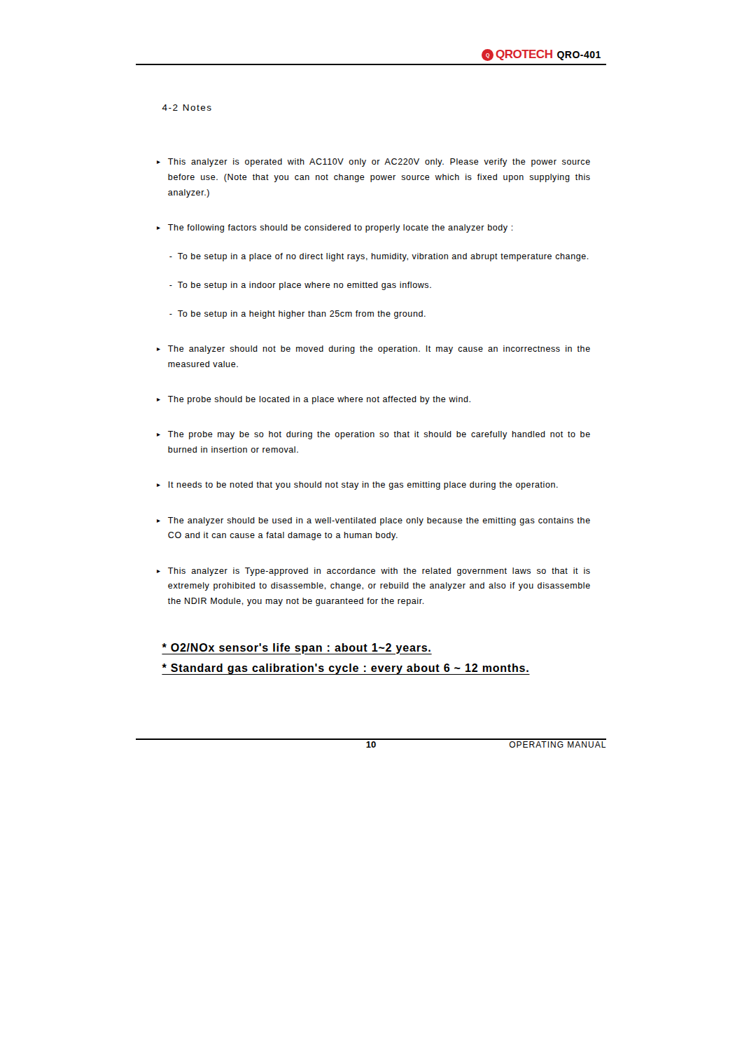Q QROTECH QRO-401
4-2 Notes
This analyzer is operated with AC110V only or AC220V only. Please verify the power source before use. (Note that you can not change power source which is fixed upon supplying this analyzer.)
The following factors should be considered to properly locate the analyzer body :
To be setup in a place of no direct light rays, humidity, vibration and abrupt temperature change.
To be setup in a indoor place where no emitted gas inflows.
To be setup in a height higher than 25cm from the ground.
The analyzer should not be moved during the operation. It may cause an incorrectness in the measured value.
The probe should be located in a place where not affected by the wind.
The probe may be so hot during the operation so that it should be carefully handled not to be burned in insertion or removal.
It needs to be noted that you should not stay in the gas emitting place during the operation.
The analyzer should be used in a well-ventilated place only because the emitting gas contains the CO and it can cause a fatal damage to a human body.
This analyzer is Type-approved in accordance with the related government laws so that it is extremely prohibited to disassemble, change, or rebuild the analyzer and also if you disassemble the NDIR Module, you may not be guaranteed for the repair.
* O2/NOx sensor's life span : about 1~2 years.
* Standard gas calibration's cycle : every about 6 ~ 12 months.
10 OPERATING MANUAL